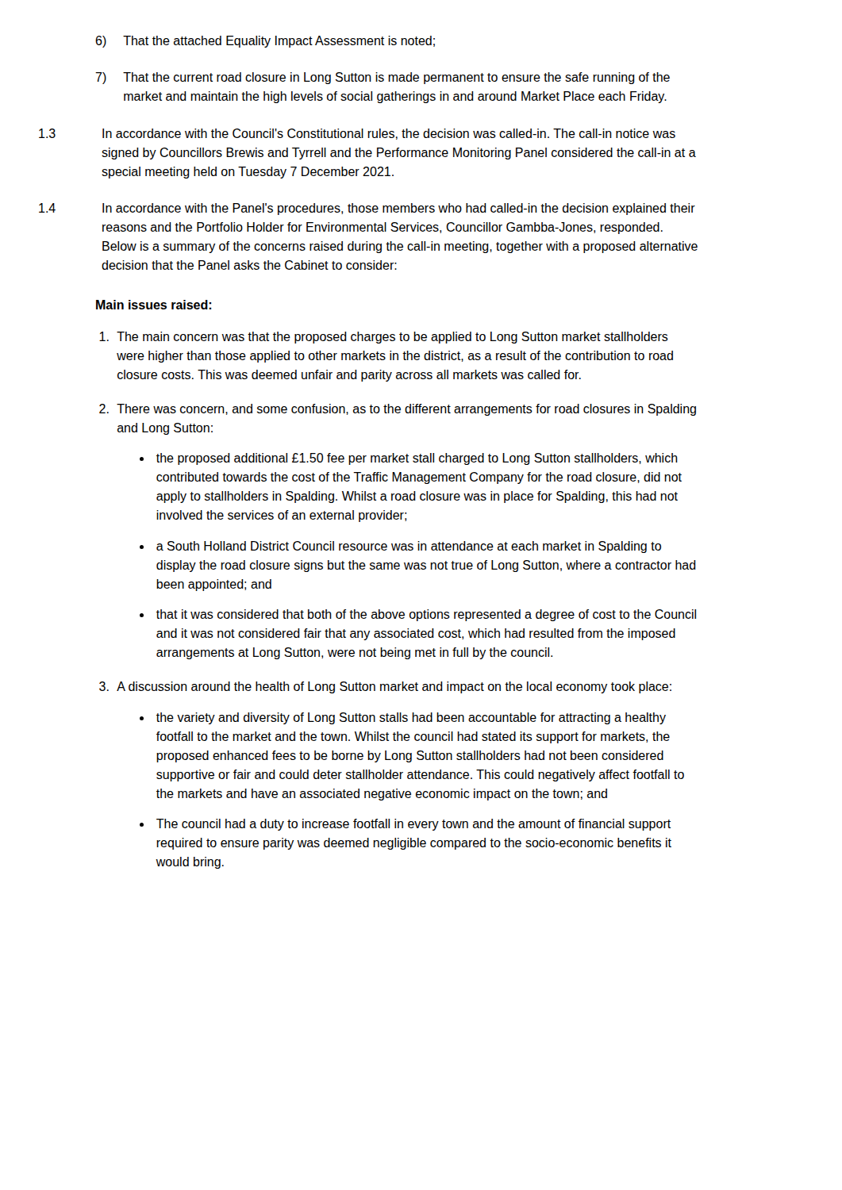6)
That the attached Equality Impact Assessment is noted;
7)
That the current road closure in Long Sutton is made permanent to ensure the safe running of the market and maintain the high levels of social gatherings in and around Market Place each Friday.
1.3
In accordance with the Council's Constitutional rules, the decision was called-in. The call-in notice was signed by Councillors Brewis and Tyrrell and the Performance Monitoring Panel considered the call-in at a special meeting held on Tuesday 7 December 2021.
1.4
In accordance with the Panel's procedures, those members who had called-in the decision explained their reasons and the Portfolio Holder for Environmental Services, Councillor Gambba-Jones, responded. Below is a summary of the concerns raised during the call-in meeting, together with a proposed alternative decision that the Panel asks the Cabinet to consider:
Main issues raised:
The main concern was that the proposed charges to be applied to Long Sutton market stallholders were higher than those applied to other markets in the district, as a result of the contribution to road closure costs. This was deemed unfair and parity across all markets was called for.
There was concern, and some confusion, as to the different arrangements for road closures in Spalding and Long Sutton:
the proposed additional £1.50 fee per market stall charged to Long Sutton stallholders, which contributed towards the cost of the Traffic Management Company for the road closure, did not apply to stallholders in Spalding. Whilst a road closure was in place for Spalding, this had not involved the services of an external provider;
a South Holland District Council resource was in attendance at each market in Spalding to display the road closure signs but the same was not true of Long Sutton, where a contractor had been appointed; and
that it was considered that both of the above options represented a degree of cost to the Council and it was not considered fair that any associated cost, which had resulted from the imposed arrangements at Long Sutton, were not being met in full by the council.
A discussion around the health of Long Sutton market and impact on the local economy took place:
the variety and diversity of Long Sutton stalls had been accountable for attracting a healthy footfall to the market and the town. Whilst the council had stated its support for markets, the proposed enhanced fees to be borne by Long Sutton stallholders had not been considered supportive or fair and could deter stallholder attendance. This could negatively affect footfall to the markets and have an associated negative economic impact on the town; and
The council had a duty to increase footfall in every town and the amount of financial support required to ensure parity was deemed negligible compared to the socio-economic benefits it would bring.